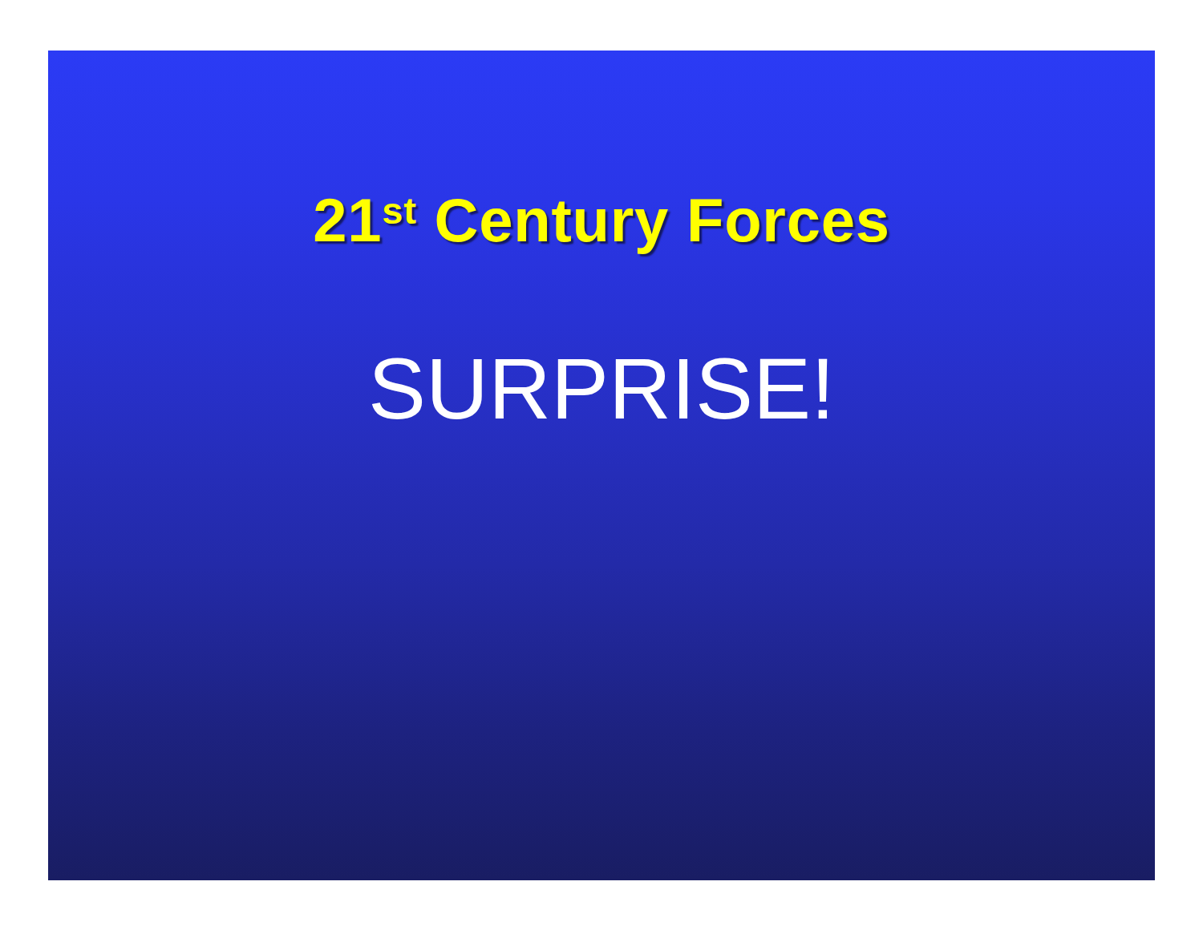21st Century Forces
SURPRISE!